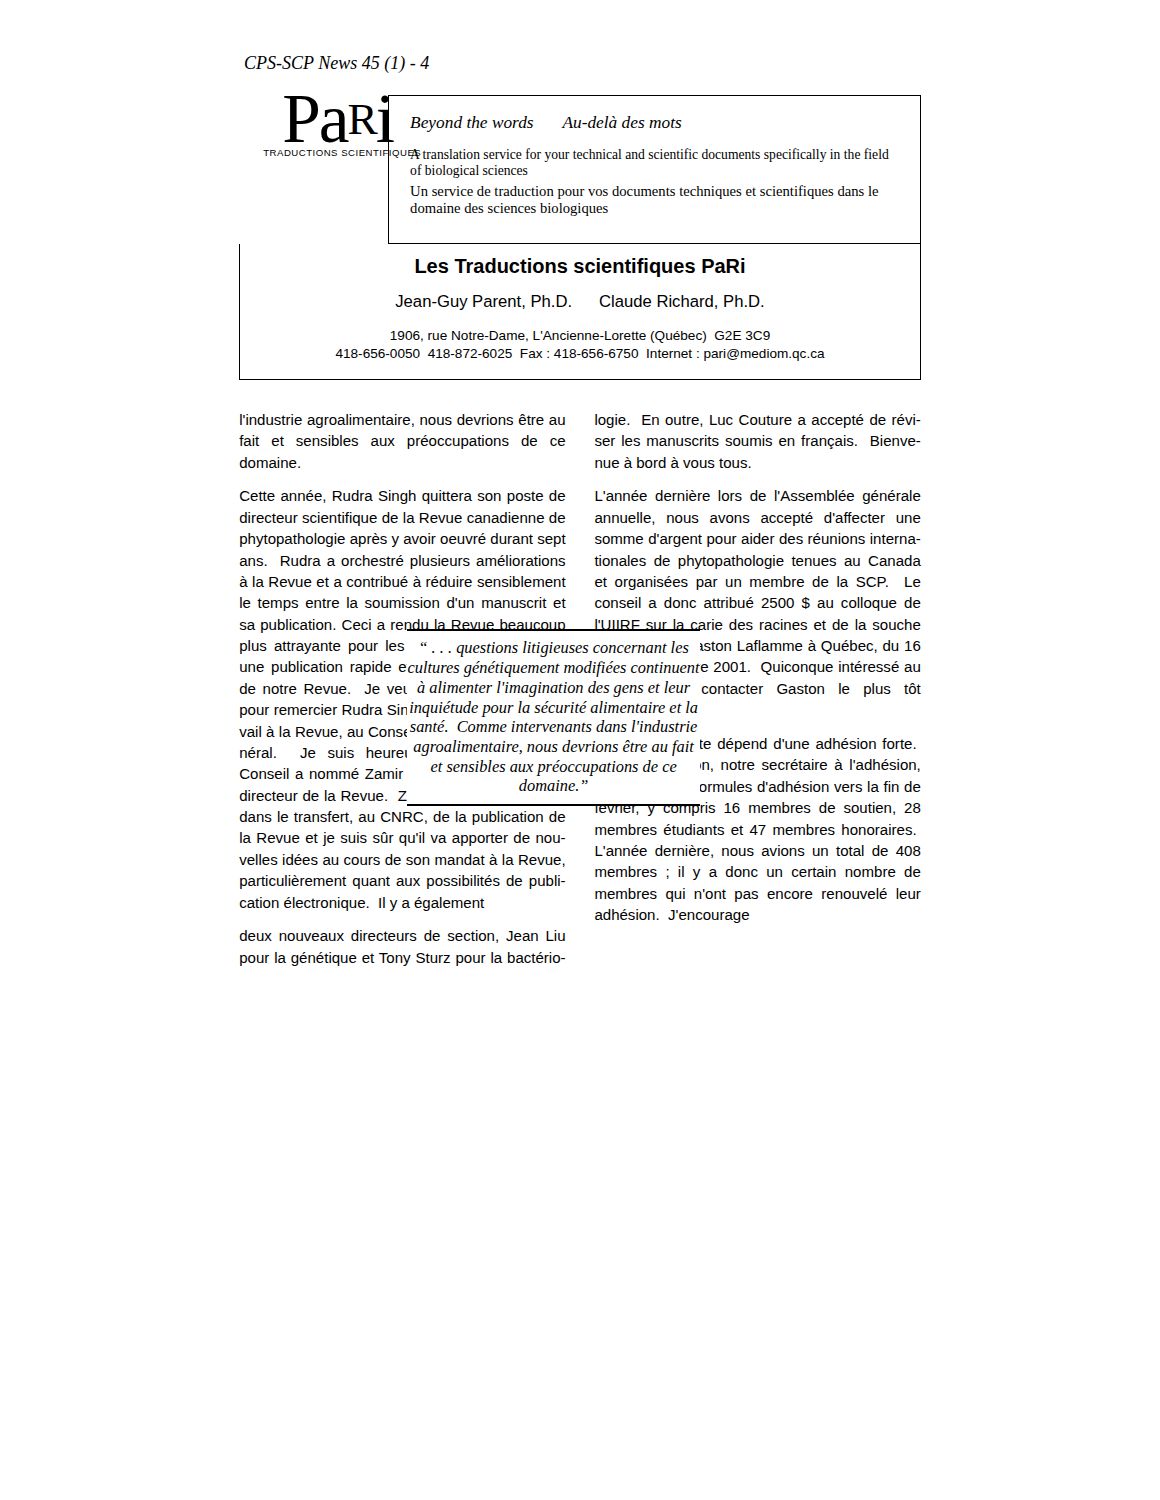CPS-SCP News 45 (1) - 4
PaRi
TRADUCTIONS SCIENTIFIQUES
Beyond the words Au-delà des mots
A translation service for your technical and scientific documents specifically in the field of biological sciences
Un service de traduction pour vos documents techniques et scientifiques dans le domaine des sciences biologiques
Les Traductions scientifiques PaRi
Jean-Guy Parent, Ph.D. Claude Richard, Ph.D.
1906, rue Notre-Dame, L'Ancienne-Lorette (Québec) G2E 3C9
418-656-0050 418-872-6025 Fax : 418-656-6750 Internet : pari@mediom.qc.ca
“ . . . questions litigieuses concernant les cultures génétiquement modifiées continuent à alimenter l'imagination des gens et leur inquiétude pour la sécurité alimentaire et la santé. Comme intervenants dans l'industrie agroalimentaire, nous devrions être au fait et sensibles aux préoccupations de ce domaine.”
l'industrie agroalimentaire, nous devrions être au fait et sensibles aux préoccupations de ce domaine.
Cette année, Rudra Singh quittera son poste de directeur scientifique de la Revue canadienne de phytopathologie après y avoir oeuvré durant sept ans. Rudra a orchestré plusieurs améliorations à la Revue et a contribué à réduire sensiblement le temps entre la soumission d'un manuscrit et sa publication. Ceci a rendu la Revue beaucoup plus attrayante pour les auteurs qui souhaitent une publication rapide et a amélioré la viabilité de notre Revue. Je veux saisir cette occasion pour remercier Rudra Singh de son excellent travail à la Revue, au Conseil et à la Société en général. Je suis heureux d'annoncer que le Conseil a nommé Zamir Punja comme nouveau directeur de la Revue. Zamir a été très impliqué dans le transfert, au CNRC, de la publication de la Revue et je suis sûr qu'il va apporter de nouvelles idées au cours de son mandat à la Revue, particulièrement quant aux possibilités de publication électronique. Il y a également
deux nouveaux directeurs de section, Jean Liu pour la génétique et Tony Sturz pour la bactériologie. En outre, Luc Couture a accepté de réviser les manuscrits soumis en français. Bienvenue à bord à vous tous.
L'année dernière lors de l'Assemblée générale annuelle, nous avons accepté d'affecter une somme d'argent pour aider des réunions internationales de phytopathologie tenues au Canada et organisées par un membre de la SCP. Le conseil a donc attribué 2500 $ au colloque de l'UIIRF sur la carie des racines et de la souche organisé par Gaston Laflamme à Québec, du 16 au 22 septembre 2001. Quiconque intéressé au colloque doit contacter Gaston le plus tôt possible.
Une société forte dépend d'une adhésion forte. Gayle Jesperson, notre secrétaire à l'adhésion, avait reçu 333 formules d'adhésion vers la fin de février, y compris 16 membres de soutien, 28 membres étudiants et 47 membres honoraires. L'année dernière, nous avions un total de 408 membres ; il y a donc un certain nombre de membres qui n'ont pas encore renouvelé leur adhésion. J'encourage